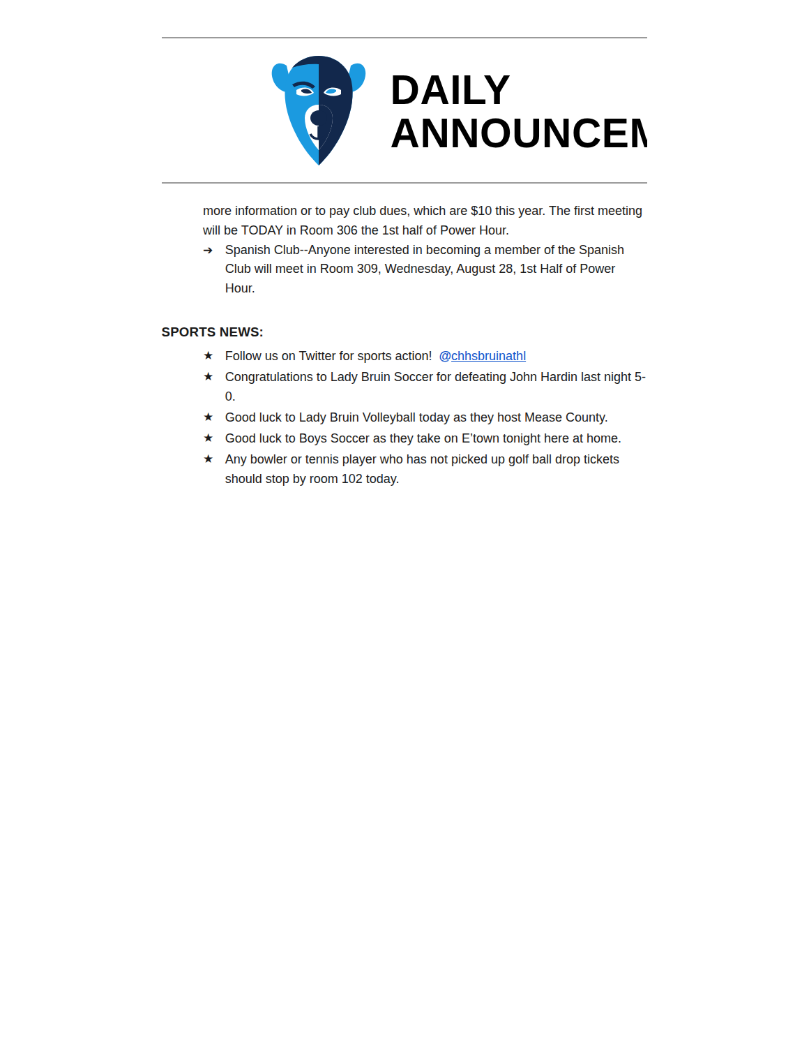Bruin bear head
Daily
Announcements
more information or to pay club dues, which are $10 this year. The first meeting will be TODAY in Room 306 the 1st half of Power Hour.
Spanish Club--Anyone interested in becoming a member of the Spanish Club will meet in Room 309, Wednesday, August 28, 1st Half of Power Hour.
SPORTS NEWS:
Follow us on Twitter for sports action! @chhsbruinathl
Congratulations to Lady Bruin Soccer for defeating John Hardin last night 5-0.
Good luck to Lady Bruin Volleyball today as they host Mease County.
Good luck to Boys Soccer as they take on E’town tonight here at home.
Any bowler or tennis player who has not picked up golf ball drop tickets should stop by room 102 today.